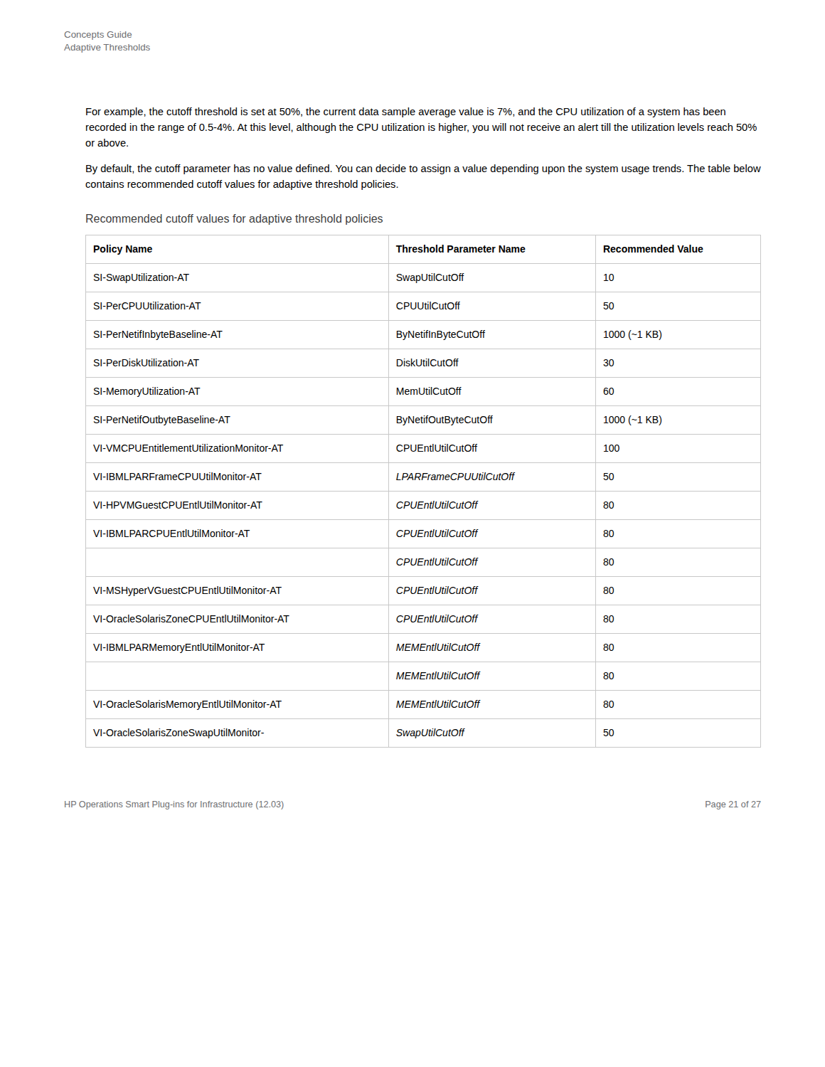Concepts Guide
Adaptive Thresholds
For example, the cutoff threshold is set at 50%, the current data sample average value is 7%, and the CPU utilization of a system has been recorded in the range of 0.5-4%. At this level, although the CPU utilization is higher, you will not receive an alert till the utilization levels reach 50% or above.
By default, the cutoff parameter has no value defined. You can decide to assign a value depending upon the system usage trends. The table below contains recommended cutoff values for adaptive threshold policies.
Recommended cutoff values for adaptive threshold policies
| Policy Name | Threshold Parameter Name | Recommended Value |
| --- | --- | --- |
| SI-SwapUtilization-AT | SwapUtilCutOff | 10 |
| SI-PerCPUUtilization-AT | CPUUtilCutOff | 50 |
| SI-PerNetifInbyteBaseline-AT | ByNetifInByteCutOff | 1000 (~1 KB) |
| SI-PerDiskUtilization-AT | DiskUtilCutOff | 30 |
| SI-MemoryUtilization-AT | MemUtilCutOff | 60 |
| SI-PerNetifOutbyteBaseline-AT | ByNetifOutByteCutOff | 1000 (~1 KB) |
| VI-VMCPUEntitlementUtilizationMonitor-AT | CPUEntlUtilCutOff | 100 |
| VI-IBMLPARFrameCPUUtilMonitor-AT | LPARFrameCPUUtilCutOff | 50 |
| VI-HPVMGuestCPUEntlUtilMonitor-AT | CPUEntlUtilCutOff | 80 |
| VI-IBMLPARCPUEntlUtilMonitor-AT | CPUEntlUtilCutOff | 80 |
| | CPUEntlUtilCutOff | 80 |
| VI-MSHyperVGuestCPUEntlUtilMonitor-AT | CPUEntlUtilCutOff | 80 |
| VI-OracleSolarisZoneCPUEntlUtilMonitor-AT | CPUEntlUtilCutOff | 80 |
| VI-IBMLPARMemoryEntlUtilMonitor-AT | MEMEntlUtilCutOff | 80 |
| | MEMEntlUtilCutOff | 80 |
| VI-OracleSolarisMemoryEntlUtilMonitor-AT | MEMEntlUtilCutOff | 80 |
| VI-OracleSolarisZoneSwapUtilMonitor- | SwapUtilCutOff | 50 |
HP Operations Smart Plug-ins for Infrastructure (12.03) Page 21 of 27